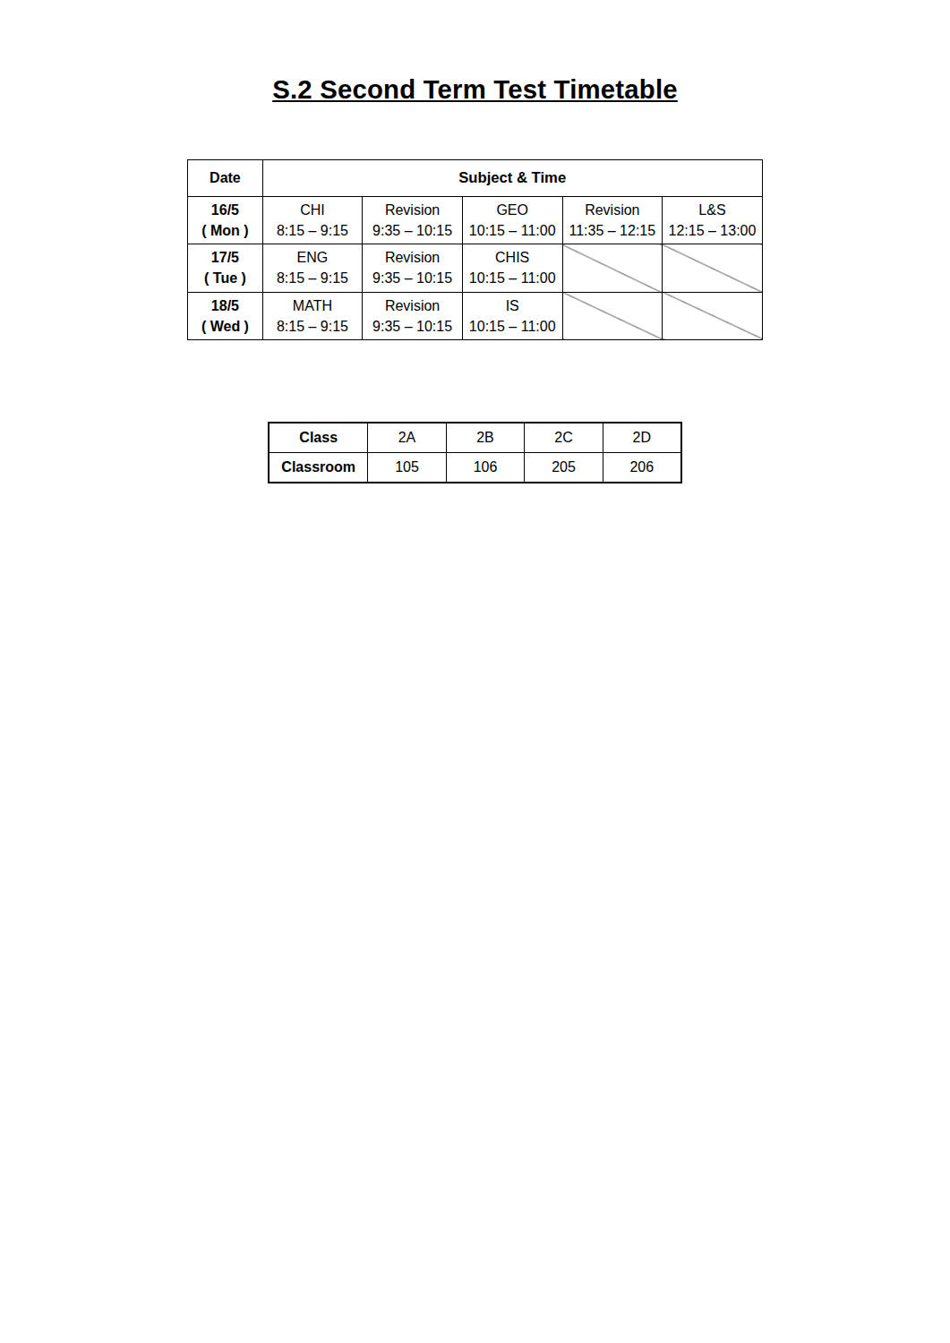S.2 Second Term Test Timetable
| Date | Subject & Time |
| --- | --- |
| 16/5 ( Mon ) | CHI 8:15 – 9:15 | Revision 9:35 – 10:15 | GEO 10:15 – 11:00 | Revision 11:35 – 12:15 | L&S 12:15 – 13:00 |
| 17/5 ( Tue ) | ENG 8:15 – 9:15 | Revision 9:35 – 10:15 | CHIS 10:15 – 11:00 | | |
| 18/5 ( Wed ) | MATH 8:15 – 9:15 | Revision 9:35 – 10:15 | IS 10:15 – 11:00 | | |
| Class | 2A | 2B | 2C | 2D |
| Classroom | 105 | 106 | 205 | 206 |